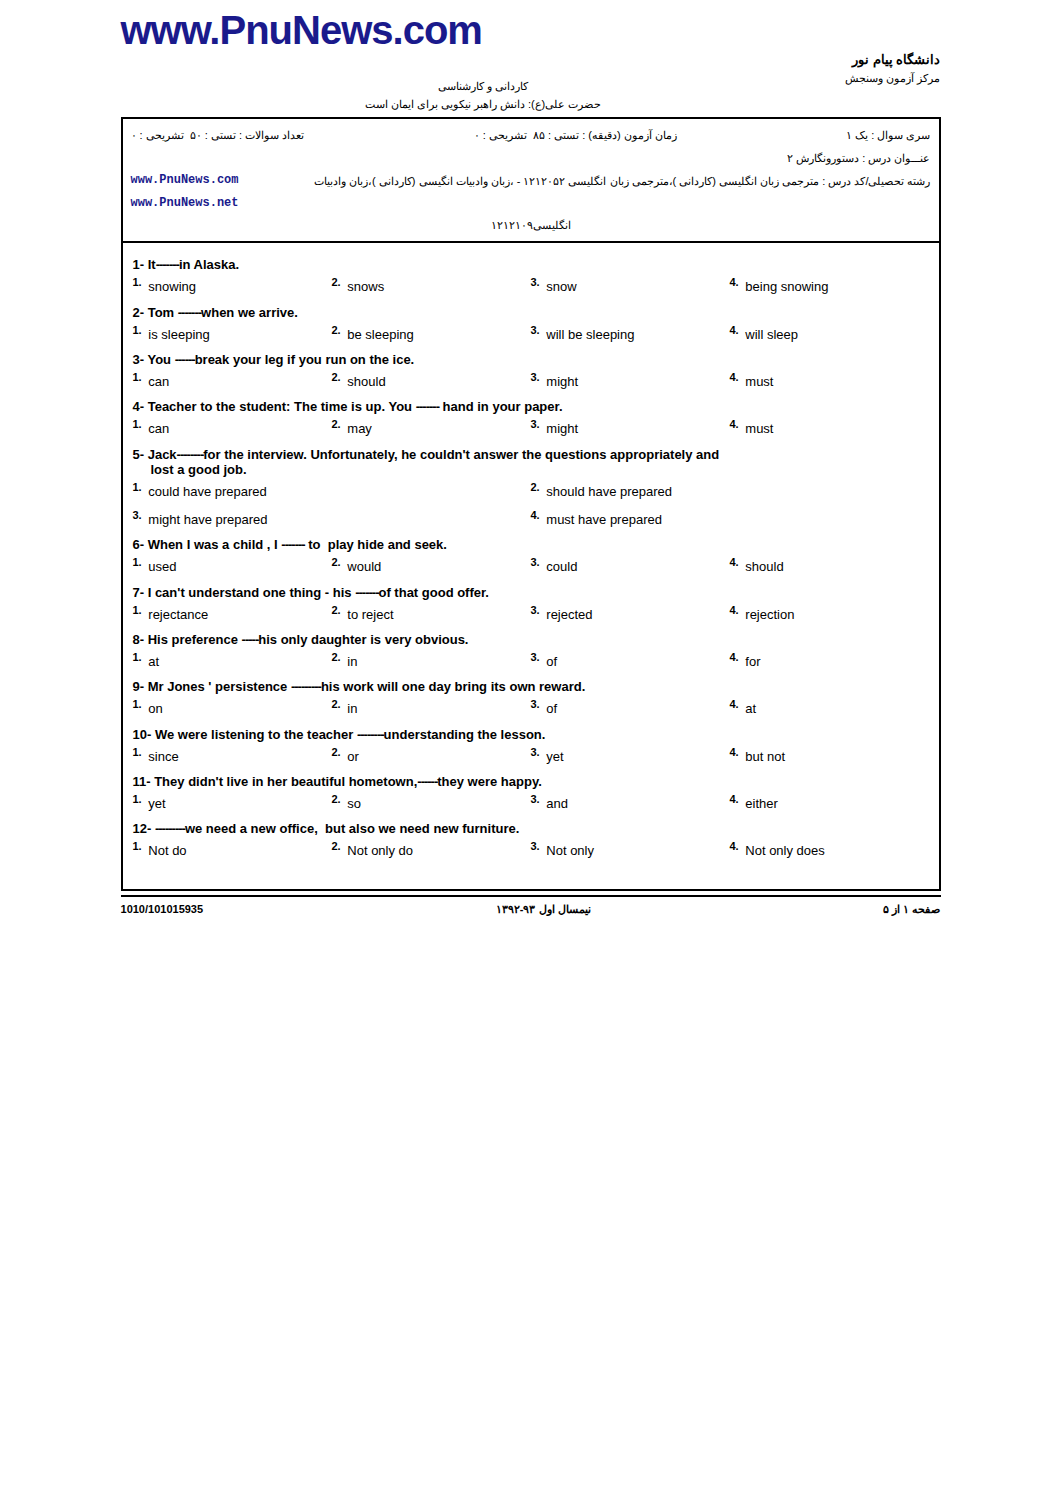www. PnuNews. com
کاردانی و کارشناسی
حضرت علی(ع): دانش راهبر نیکویی برای ایمان است
دانشگاه پیام نور
مرکز آزمون وسنجش
سری سوال : یک ۱
زمان آزمون (دقیقه) : تستی : ۸۵ تشریحی : ۰
تعداد سوالات : تستی : ۵۰ تشریحی : ۰
عنـــوان درس : دستورونگارش ۲
رشته تحصیلی/کد درس : مترجمی زبان انگلیسی (کاردانی )،مترجمی زبان انگلیسی ۱۲۱۲۰۵۲ - ،زبان وادبیات انگیسی (کاردانی )،زبان وادبیات www.PnuNews.com
www.PnuNews.net
انگلیسی۱۲۱۲۱۰۹
1- It-------in Alaska.
1. snowing
2. snows
3. snow
4. being snowing
2- Tom -------when we arrive.
1. is sleeping
2. be sleeping
3. will be sleeping
4. will sleep
3- You ------break your leg if you run on the ice.
1. can
2. should
3. might
4. must
4- Teacher to the student: The time is up. You ------- hand in your paper.
1. can
2. may
3. might
4. must
5- Jack--------for the interview. Unfortunately, he couldn't answer the questions appropriately and
lost a good job.
1. could have prepared
2. should have prepared
3. might have prepared
4. must have prepared
6- When I was a child , I ------- to play hide and seek.
1. used
2. would
3. could
4. should
7- I can't understand one thing - his -------of that good offer.
1. rejectance
2. to reject
3. rejected
4. rejection
8- His preference -----his only daughter is very obvious.
1. at
2. in
3. of
4. for
9- Mr Jones ' persistence ---------his work will one day bring its own reward.
1. on
2. in
3. of
4. at
10- We were listening to the teacher --------understanding the lesson.
1. since
2. or
3. yet
4. but not
11- They didn't live in her beautiful hometown,------they were happy.
1. yet
2. so
3. and
4. either
12- ---------we need a new office, but also we need new furniture.
1. Not do
2. Not only do
3. Not only
4. Not only does
صفحه ۱ از ۵
نیمسال اول ۹۳-۱۳۹۲
1010/101015935